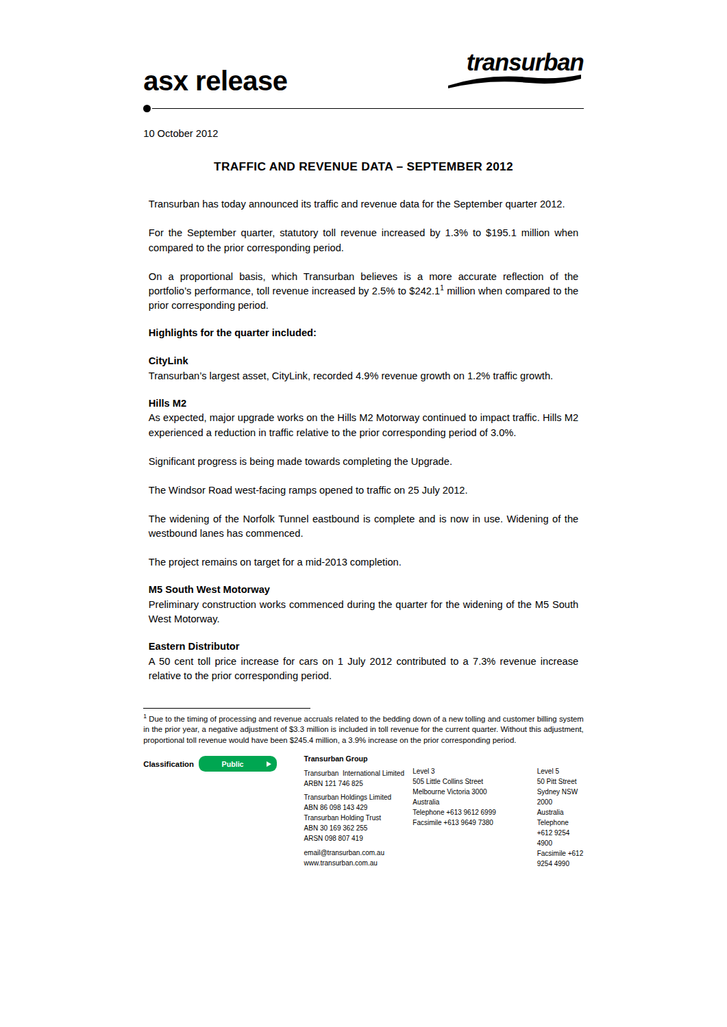asx release
transurban
10 October 2012
TRAFFIC AND REVENUE DATA – SEPTEMBER 2012
Transurban has today announced its traffic and revenue data for the September quarter 2012.
For the September quarter, statutory toll revenue increased by 1.3% to $195.1 million when compared to the prior corresponding period.
On a proportional basis, which Transurban believes is a more accurate reflection of the portfolio’s performance, toll revenue increased by 2.5% to $242.11 million when compared to the prior corresponding period.
Highlights for the quarter included:
CityLink
Transurban’s largest asset, CityLink, recorded 4.9% revenue growth on 1.2% traffic growth.
Hills M2
As expected, major upgrade works on the Hills M2 Motorway continued to impact traffic. Hills M2 experienced a reduction in traffic relative to the prior corresponding period of 3.0%.
Significant progress is being made towards completing the Upgrade.
The Windsor Road west-facing ramps opened to traffic on 25 July 2012.
The widening of the Norfolk Tunnel eastbound is complete and is now in use. Widening of the westbound lanes has commenced.
The project remains on target for a mid-2013 completion.
M5 South West Motorway
Preliminary construction works commenced during the quarter for the widening of the M5 South West Motorway.
Eastern Distributor
A 50 cent toll price increase for cars on 1 July 2012 contributed to a 7.3% revenue increase relative to the prior corresponding period.
1 Due to the timing of processing and revenue accruals related to the bedding down of a new tolling and customer billing system in the prior year, a negative adjustment of $3.3 million is included in toll revenue for the current quarter. Without this adjustment, proportional toll revenue would have been $245.4 million, a 3.9% increase on the prior corresponding period.
Classification Public
Transurban Group
Transurban International Limited
ARBN 121 746 825
Transurban Holdings Limited
ABN 86 098 143 429
Transurban Holding Trust
ABN 30 169 362 255
ARSN 098 807 419
email@transurban.com.au
www.transurban.com.au
Level 3
505 Little Collins Street
Melbourne Victoria 3000
Australia
Telephone +613 9612 6999
Facsimile +613 9649 7380
Level 5
50 Pitt Street
Sydney NSW 2000
Australia
Telephone +612 9254 4900
Facsimile +612 9254 4990